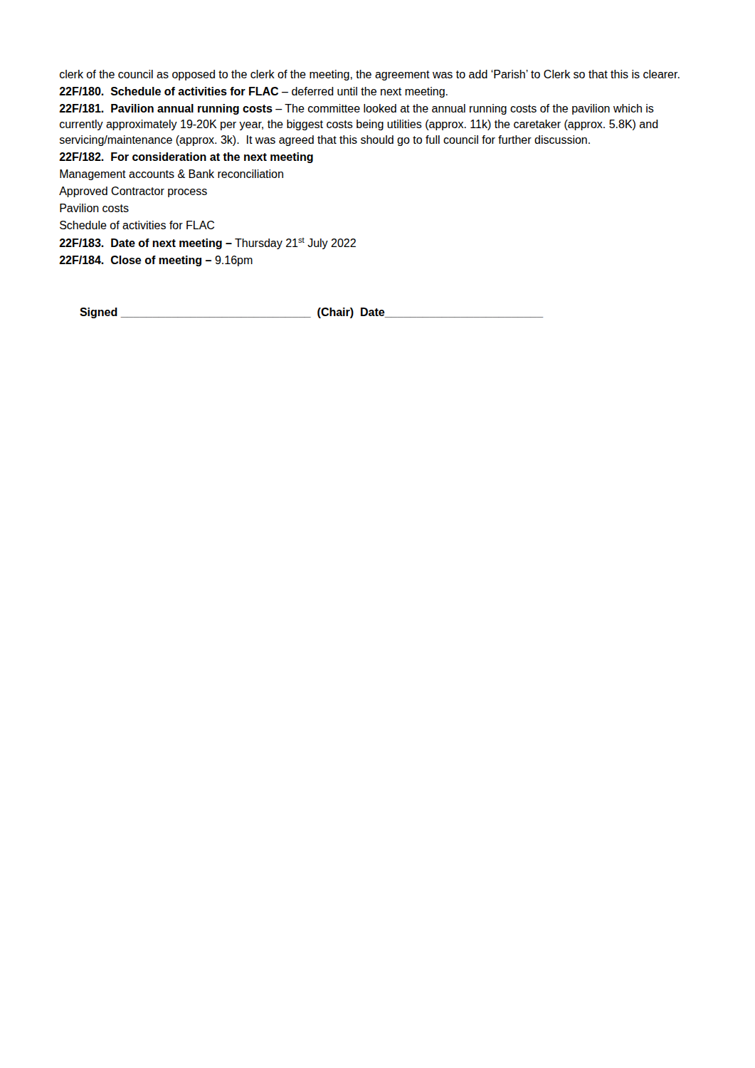clerk of the council as opposed to the clerk of the meeting, the agreement was to add ‘Parish’ to Clerk so that this is clearer.
22F/180. Schedule of activities for FLAC – deferred until the next meeting.
22F/181. Pavilion annual running costs – The committee looked at the annual running costs of the pavilion which is currently approximately 19-20K per year, the biggest costs being utilities (approx. 11k) the caretaker (approx. 5.8K) and servicing/maintenance (approx. 3k). It was agreed that this should go to full council for further discussion.
22F/182. For consideration at the next meeting
Management accounts & Bank reconciliation
Approved Contractor process
Pavilion costs
Schedule of activities for FLAC
22F/183. Date of next meeting – Thursday 21st July 2022
22F/184. Close of meeting – 9.16pm
Signed ______________________________ (Chair) Date_________________________